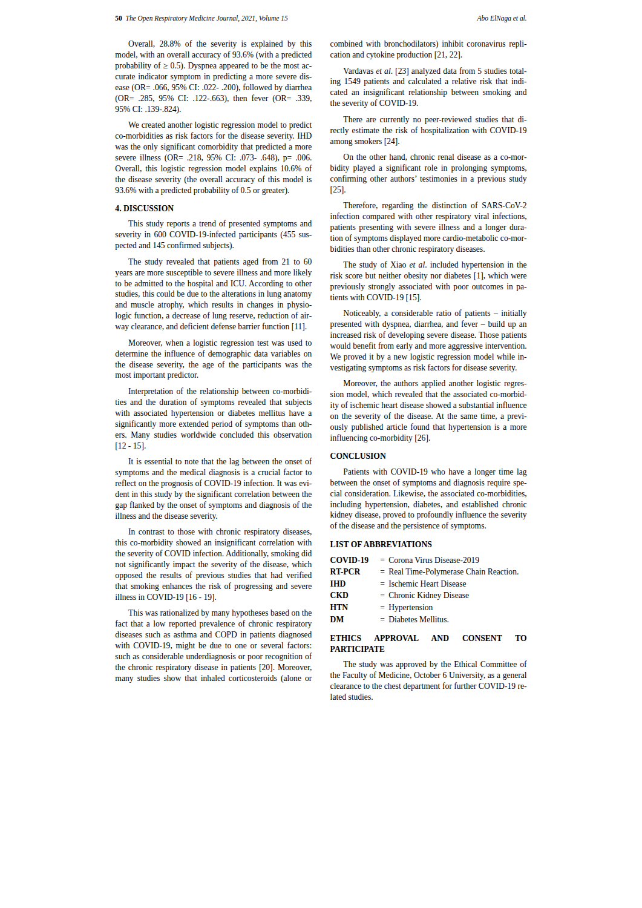50 The Open Respiratory Medicine Journal, 2021, Volume 15
Abo ElNaga et al.
Overall, 28.8% of the severity is explained by this model, with an overall accuracy of 93.6% (with a predicted probability of ≥ 0.5). Dyspnea appeared to be the most accurate indicator symptom in predicting a more severe disease (OR= .066, 95% CI: .022- .200), followed by diarrhea (OR= .285, 95% CI: .122-.663), then fever (OR= .339, 95% CI: .139-.824).
We created another logistic regression model to predict co-morbidities as risk factors for the disease severity. IHD was the only significant comorbidity that predicted a more severe illness (OR= .218, 95% CI: .073- .648), p= .006. Overall, this logistic regression model explains 10.6% of the disease severity (the overall accuracy of this model is 93.6% with a predicted probability of 0.5 or greater).
4. DISCUSSION
This study reports a trend of presented symptoms and severity in 600 COVID-19-infected participants (455 suspected and 145 confirmed subjects).
The study revealed that patients aged from 21 to 60 years are more susceptible to severe illness and more likely to be admitted to the hospital and ICU. According to other studies, this could be due to the alterations in lung anatomy and muscle atrophy, which results in changes in physiologic function, a decrease of lung reserve, reduction of airway clearance, and deficient defense barrier function [11].
Moreover, when a logistic regression test was used to determine the influence of demographic data variables on the disease severity, the age of the participants was the most important predictor.
Interpretation of the relationship between co-morbidities and the duration of symptoms revealed that subjects with associated hypertension or diabetes mellitus have a significantly more extended period of symptoms than others. Many studies worldwide concluded this observation [12 - 15].
It is essential to note that the lag between the onset of symptoms and the medical diagnosis is a crucial factor to reflect on the prognosis of COVID-19 infection. It was evident in this study by the significant correlation between the gap flanked by the onset of symptoms and diagnosis of the illness and the disease severity.
In contrast to those with chronic respiratory diseases, this co-morbidity showed an insignificant correlation with the severity of COVID infection. Additionally, smoking did not significantly impact the severity of the disease, which opposed the results of previous studies that had verified that smoking enhances the risk of progressing and severe illness in COVID-19 [16 - 19].
This was rationalized by many hypotheses based on the fact that a low reported prevalence of chronic respiratory diseases such as asthma and COPD in patients diagnosed with COVID-19, might be due to one or several factors: such as considerable underdiagnosis or poor recognition of the chronic respiratory disease in patients [20]. Moreover, many studies show that inhaled corticosteroids (alone or combined with bronchodilators) inhibit coronavirus replication and cytokine production [21, 22].
Vardavas et al. [23] analyzed data from 5 studies totaling 1549 patients and calculated a relative risk that indicated an insignificant relationship between smoking and the severity of COVID-19.
There are currently no peer-reviewed studies that directly estimate the risk of hospitalization with COVID-19 among smokers [24].
On the other hand, chronic renal disease as a co-morbidity played a significant role in prolonging symptoms, confirming other authors’ testimonies in a previous study [25].
Therefore, regarding the distinction of SARS-CoV-2 infection compared with other respiratory viral infections, patients presenting with severe illness and a longer duration of symptoms displayed more cardio-metabolic co-morbidities than other chronic respiratory diseases.
The study of Xiao et al. included hypertension in the risk score but neither obesity nor diabetes [1], which were previously strongly associated with poor outcomes in patients with COVID-19 [15].
Noticeably, a considerable ratio of patients – initially presented with dyspnea, diarrhea, and fever – build up an increased risk of developing severe disease. Those patients would benefit from early and more aggressive intervention. We proved it by a new logistic regression model while investigating symptoms as risk factors for disease severity.
Moreover, the authors applied another logistic regression model, which revealed that the associated co-morbidity of ischemic heart disease showed a substantial influence on the severity of the disease. At the same time, a previously published article found that hypertension is a more influencing co-morbidity [26].
CONCLUSION
Patients with COVID-19 who have a longer time lag between the onset of symptoms and diagnosis require special consideration. Likewise, the associated co-morbidities, including hypertension, diabetes, and established chronic kidney disease, proved to profoundly influence the severity of the disease and the persistence of symptoms.
LIST OF ABBREVIATIONS
| COVID-19 | = | Corona Virus Disease-2019 |
| RT-PCR | = | Real Time-Polymerase Chain Reaction. |
| IHD | = | Ischemic Heart Disease |
| CKD | = | Chronic Kidney Disease |
| HTN | = | Hypertension |
| DM | = | Diabetes Mellitus. |
ETHICS APPROVAL AND CONSENT TO PARTICIPATE
The study was approved by the Ethical Committee of the Faculty of Medicine, October 6 University, as a general clearance to the chest department for further COVID-19 related studies.